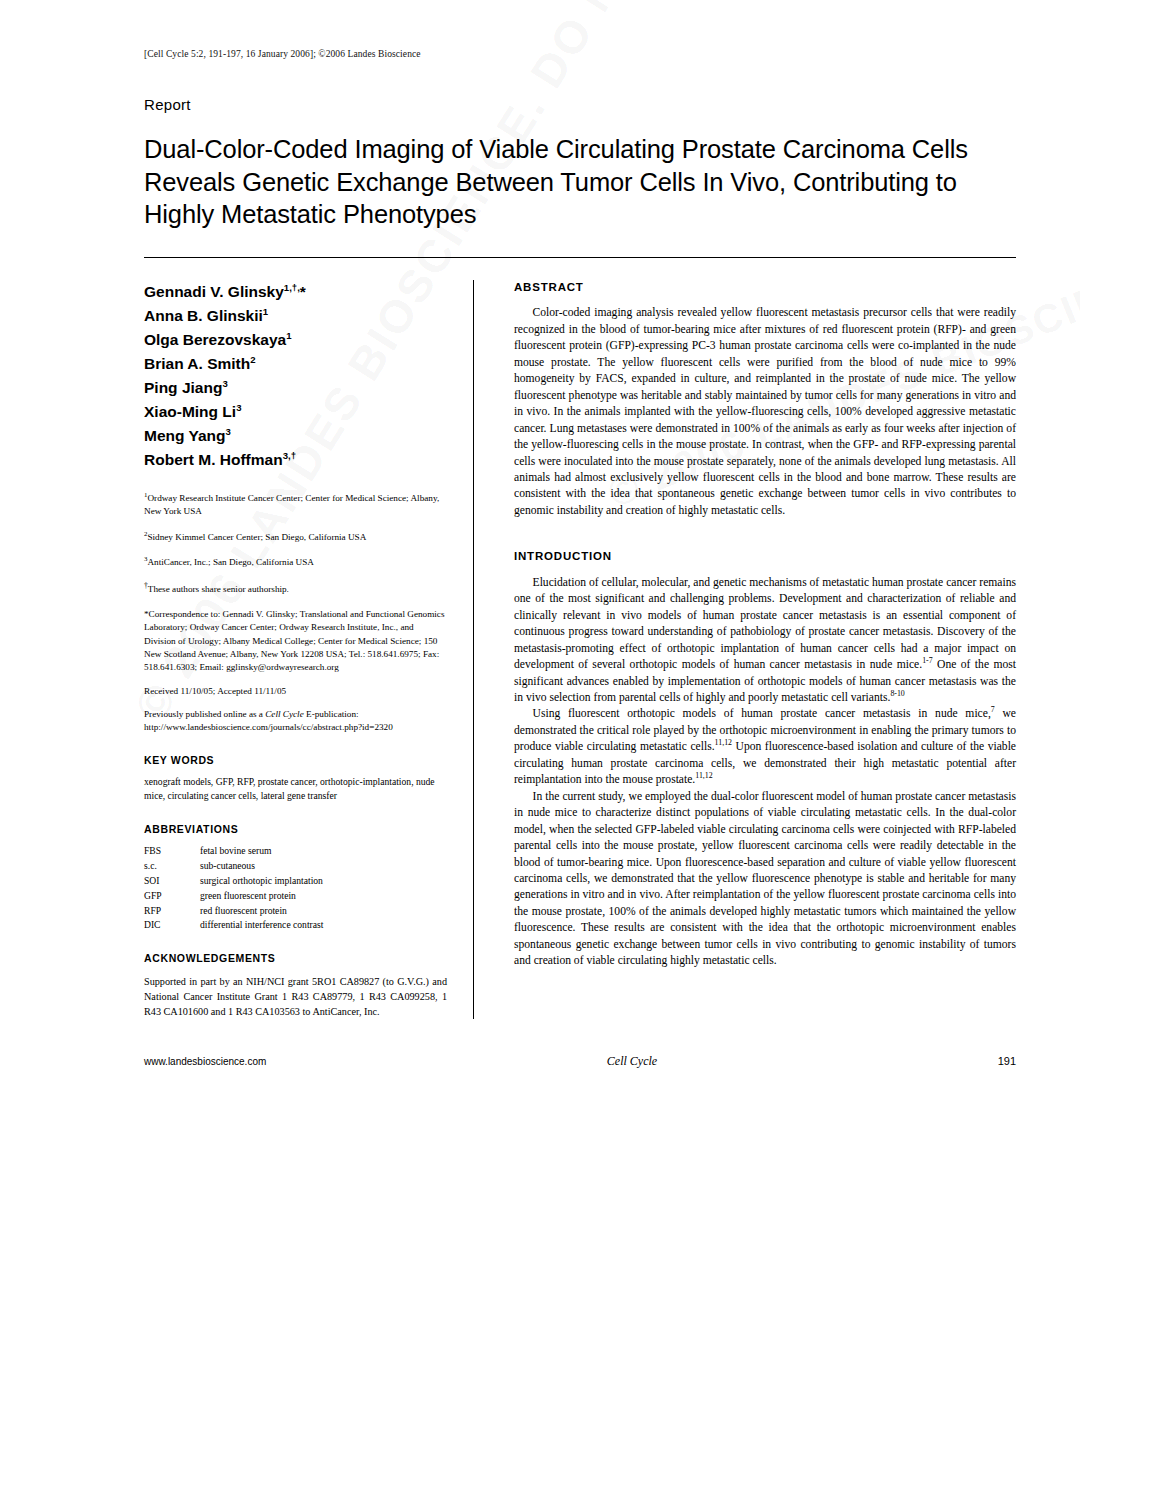© 2006 LANDES BIOSCIENCE. DO NOT DISTRIBUTE. © 2006 LANDES BIOSCIENCE. DO NOT DISTRIBUTE.
[Cell Cycle 5:2, 191-197, 16 January 2006]; ©2006 Landes Bioscience
Report
Dual-Color-Coded Imaging of Viable Circulating Prostate Carcinoma Cells Reveals Genetic Exchange Between Tumor Cells In Vivo, Contributing to Highly Metastatic Phenotypes
Gennadi V. Glinsky1,†,*
Anna B. Glinskii1
Olga Berezovskaya1
Brian A. Smith2
Ping Jiang3
Xiao-Ming Li3
Meng Yang3
Robert M. Hoffman3,†
1Ordway Research Institute Cancer Center; Center for Medical Science; Albany, New York USA
2Sidney Kimmel Cancer Center; San Diego, California USA
3AntiCancer, Inc.; San Diego, California USA
†These authors share senior authorship.
*Correspondence to: Gennadi V. Glinsky; Translational and Functional Genomics Laboratory; Ordway Cancer Center; Ordway Research Institute, Inc., and Division of Urology; Albany Medical College; Center for Medical Science; 150 New Scotland Avenue; Albany, New York 12208 USA; Tel.: 518.641.6975; Fax: 518.641.6303; Email: gglinsky@ordwayresearch.org
Received 11/10/05; Accepted 11/11/05
Previously published online as a Cell Cycle E-publication:
http://www.landesbioscience.com/journals/cc/abstract.php?id=2320
KEY WORDS
xenograft models, GFP, RFP, prostate cancer, orthotopic-implantation, nude mice, circulating cancer cells, lateral gene transfer
ABBREVIATIONS
| FBS | fetal bovine serum |
| s.c. | sub-cutaneous |
| SOI | surgical orthotopic implantation |
| GFP | green fluorescent protein |
| RFP | red fluorescent protein |
| DIC | differential interference contrast |
ACKNOWLEDGEMENTS
Supported in part by an NIH/NCI grant 5RO1 CA89827 (to G.V.G.) and National Cancer Institute Grant 1 R43 CA89779, 1 R43 CA099258, 1 R43 CA101600 and 1 R43 CA103563 to AntiCancer, Inc.
ABSTRACT
Color-coded imaging analysis revealed yellow fluorescent metastasis precursor cells that were readily recognized in the blood of tumor-bearing mice after mixtures of red fluorescent protein (RFP)- and green fluorescent protein (GFP)-expressing PC-3 human prostate carcinoma cells were co-implanted in the nude mouse prostate. The yellow fluorescent cells were purified from the blood of nude mice to 99% homogeneity by FACS, expanded in culture, and reimplanted in the prostate of nude mice. The yellow fluorescent phenotype was heritable and stably maintained by tumor cells for many generations in vitro and in vivo. In the animals implanted with the yellow-fluorescing cells, 100% developed aggressive metastatic cancer. Lung metastases were demonstrated in 100% of the animals as early as four weeks after injection of the yellow-fluorescing cells in the mouse prostate. In contrast, when the GFP- and RFP-expressing parental cells were inoculated into the mouse prostate separately, none of the animals developed lung metastasis. All animals had almost exclusively yellow fluorescent cells in the blood and bone marrow. These results are consistent with the idea that spontaneous genetic exchange between tumor cells in vivo contributes to genomic instability and creation of highly metastatic cells.
INTRODUCTION
Elucidation of cellular, molecular, and genetic mechanisms of metastatic human prostate cancer remains one of the most significant and challenging problems. Development and characterization of reliable and clinically relevant in vivo models of human prostate cancer metastasis is an essential component of continuous progress toward understanding of pathobiology of prostate cancer metastasis. Discovery of the metastasis-promoting effect of orthotopic implantation of human cancer cells had a major impact on development of several orthotopic models of human cancer metastasis in nude mice.1-7 One of the most significant advances enabled by implementation of orthotopic models of human cancer metastasis was the in vivo selection from parental cells of highly and poorly metastatic cell variants.8-10
Using fluorescent orthotopic models of human prostate cancer metastasis in nude mice,7 we demonstrated the critical role played by the orthotopic microenvironment in enabling the primary tumors to produce viable circulating metastatic cells.11,12 Upon fluorescence-based isolation and culture of the viable circulating human prostate carcinoma cells, we demonstrated their high metastatic potential after reimplantation into the mouse prostate.11,12
In the current study, we employed the dual-color fluorescent model of human prostate cancer metastasis in nude mice to characterize distinct populations of viable circulating metastatic cells. In the dual-color model, when the selected GFP-labeled viable circulating carcinoma cells were coinjected with RFP-labeled parental cells into the mouse prostate, yellow fluorescent carcinoma cells were readily detectable in the blood of tumor-bearing mice. Upon fluorescence-based separation and culture of viable yellow fluorescent carcinoma cells, we demonstrated that the yellow fluorescence phenotype is stable and heritable for many generations in vitro and in vivo. After reimplantation of the yellow fluorescent prostate carcinoma cells into the mouse prostate, 100% of the animals developed highly metastatic tumors which maintained the yellow fluorescence. These results are consistent with the idea that the orthotopic microenvironment enables spontaneous genetic exchange between tumor cells in vivo contributing to genomic instability of tumors and creation of viable circulating highly metastatic cells.
www.landesbioscience.com
Cell Cycle
191